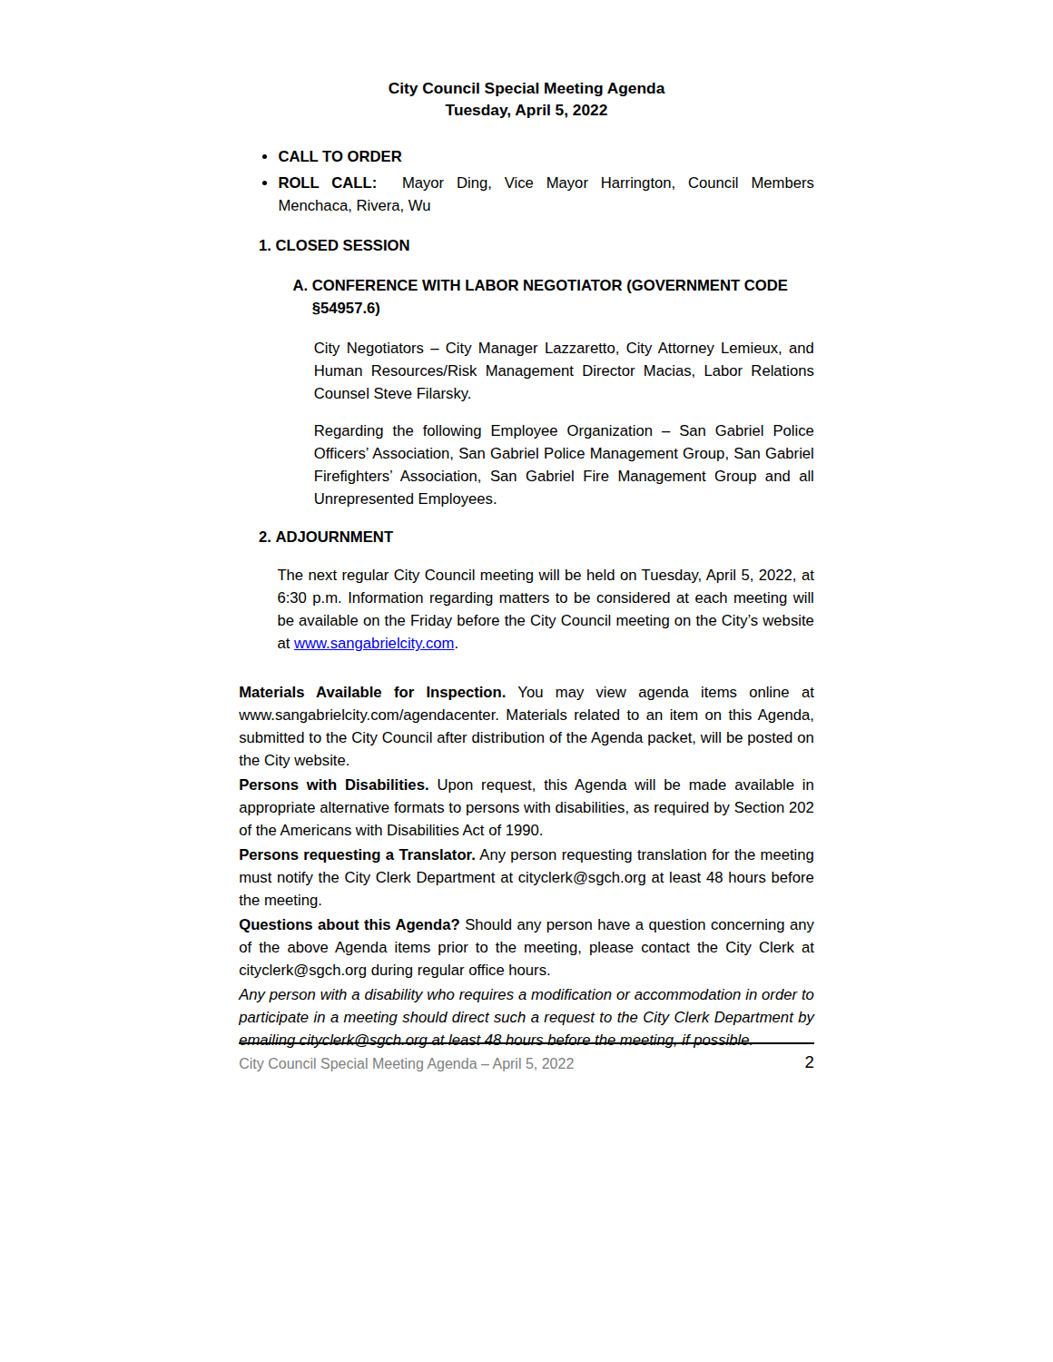City Council Special Meeting Agenda
Tuesday, April 5, 2022
CALL TO ORDER
ROLL CALL: Mayor Ding, Vice Mayor Harrington, Council Members Menchaca, Rivera, Wu
CLOSED SESSION
CONFERENCE WITH LABOR NEGOTIATOR (GOVERNMENT CODE §54957.6)
City Negotiators – City Manager Lazzaretto, City Attorney Lemieux, and Human Resources/Risk Management Director Macias, Labor Relations Counsel Steve Filarsky.
Regarding the following Employee Organization – San Gabriel Police Officers’ Association, San Gabriel Police Management Group, San Gabriel Firefighters’ Association, San Gabriel Fire Management Group and all Unrepresented Employees.
ADJOURNMENT
The next regular City Council meeting will be held on Tuesday, April 5, 2022, at 6:30 p.m. Information regarding matters to be considered at each meeting will be available on the Friday before the City Council meeting on the City’s website at www.sangabrielcity.com.
Materials Available for Inspection. You may view agenda items online at www.sangabrielcity.com/agendacenter. Materials related to an item on this Agenda, submitted to the City Council after distribution of the Agenda packet, will be posted on the City website.
Persons with Disabilities. Upon request, this Agenda will be made available in appropriate alternative formats to persons with disabilities, as required by Section 202 of the Americans with Disabilities Act of 1990.
Persons requesting a Translator. Any person requesting translation for the meeting must notify the City Clerk Department at cityclerk@sgch.org at least 48 hours before the meeting.
Questions about this Agenda? Should any person have a question concerning any of the above Agenda items prior to the meeting, please contact the City Clerk at cityclerk@sgch.org during regular office hours.
Any person with a disability who requires a modification or accommodation in order to participate in a meeting should direct such a request to the City Clerk Department by emailing cityclerk@sgch.org at least 48 hours before the meeting, if possible.
City Council Special Meeting Agenda – April 5, 2022 2